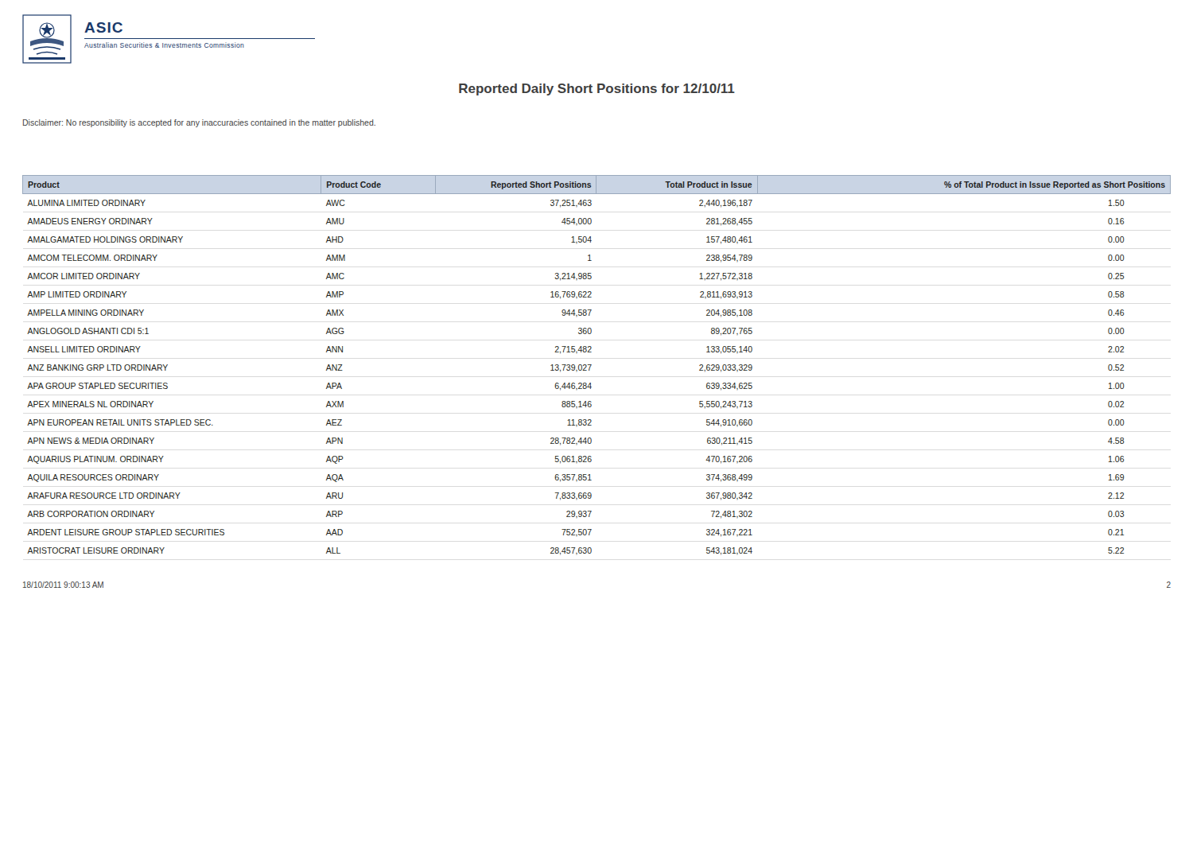ASIC
Australian Securities & Investments Commission
Reported Daily Short Positions for 12/10/11
Disclaimer: No responsibility is accepted for any inaccuracies contained in the matter published.
| Product | Product Code | Reported Short Positions | Total Product in Issue | % of Total Product in Issue Reported as Short Positions |
| --- | --- | --- | --- | --- |
| ALUMINA LIMITED ORDINARY | AWC | 37,251,463 | 2,440,196,187 | 1.50 |
| AMADEUS ENERGY ORDINARY | AMU | 454,000 | 281,268,455 | 0.16 |
| AMALGAMATED HOLDINGS ORDINARY | AHD | 1,504 | 157,480,461 | 0.00 |
| AMCOM TELECOMM. ORDINARY | AMM | 1 | 238,954,789 | 0.00 |
| AMCOR LIMITED ORDINARY | AMC | 3,214,985 | 1,227,572,318 | 0.25 |
| AMP LIMITED ORDINARY | AMP | 16,769,622 | 2,811,693,913 | 0.58 |
| AMPELLA MINING ORDINARY | AMX | 944,587 | 204,985,108 | 0.46 |
| ANGLOGOLD ASHANTI CDI 5:1 | AGG | 360 | 89,207,765 | 0.00 |
| ANSELL LIMITED ORDINARY | ANN | 2,715,482 | 133,055,140 | 2.02 |
| ANZ BANKING GRP LTD ORDINARY | ANZ | 13,739,027 | 2,629,033,329 | 0.52 |
| APA GROUP STAPLED SECURITIES | APA | 6,446,284 | 639,334,625 | 1.00 |
| APEX MINERALS NL ORDINARY | AXM | 885,146 | 5,550,243,713 | 0.02 |
| APN EUROPEAN RETAIL UNITS STAPLED SEC. | AEZ | 11,832 | 544,910,660 | 0.00 |
| APN NEWS & MEDIA ORDINARY | APN | 28,782,440 | 630,211,415 | 4.58 |
| AQUARIUS PLATINUM. ORDINARY | AQP | 5,061,826 | 470,167,206 | 1.06 |
| AQUILA RESOURCES ORDINARY | AQA | 6,357,851 | 374,368,499 | 1.69 |
| ARAFURA RESOURCE LTD ORDINARY | ARU | 7,833,669 | 367,980,342 | 2.12 |
| ARB CORPORATION ORDINARY | ARP | 29,937 | 72,481,302 | 0.03 |
| ARDENT LEISURE GROUP STAPLED SECURITIES | AAD | 752,507 | 324,167,221 | 0.21 |
| ARISTOCRAT LEISURE ORDINARY | ALL | 28,457,630 | 543,181,024 | 5.22 |
18/10/2011 9:00:13 AM 2